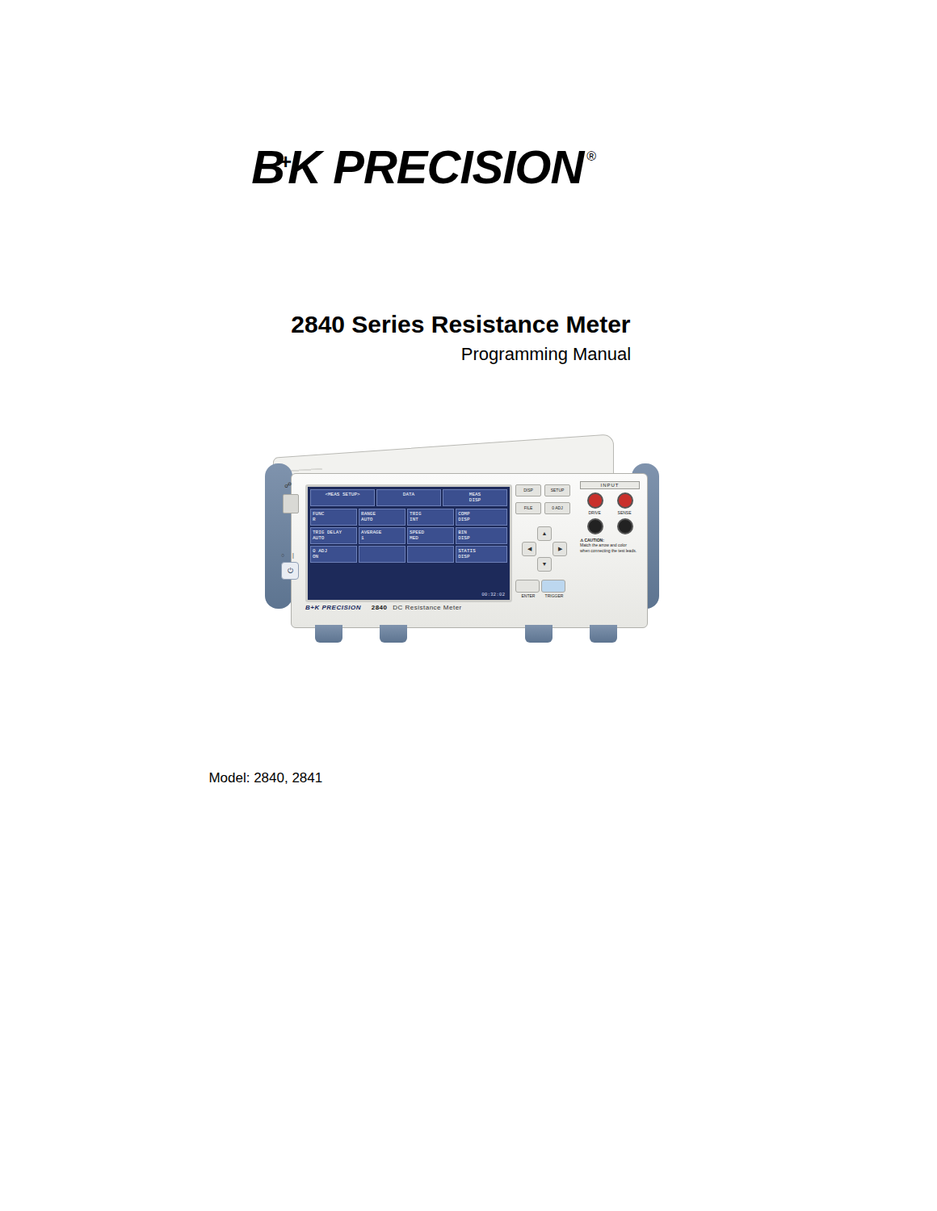B+K PRECISION®
2840 Series Resistance Meter
Programming Manual
☍
○ |
⏻
<MEAS SETUP>
DATA
MEAS
DISP
FUNC
R
RANGE
AUTO
TRIG
INT
COMP
DISP
TRIG DELAY
AUTO
AVERAGE
1
SPEED
MED
BIN
DISP
0 ADJ
ON
STATIS
DISP
00:32:02
DISP
SETUP
FILE
0 ADJ
▲
◀
▶
▼
ENTER TRIGGER
INPUT
DRIVE SENSE
⚠ CAUTION:
Match the arrow and color
when connecting the test leads.
B+K PRECISION 2840 DC Resistance Meter
Model: 2840, 2841